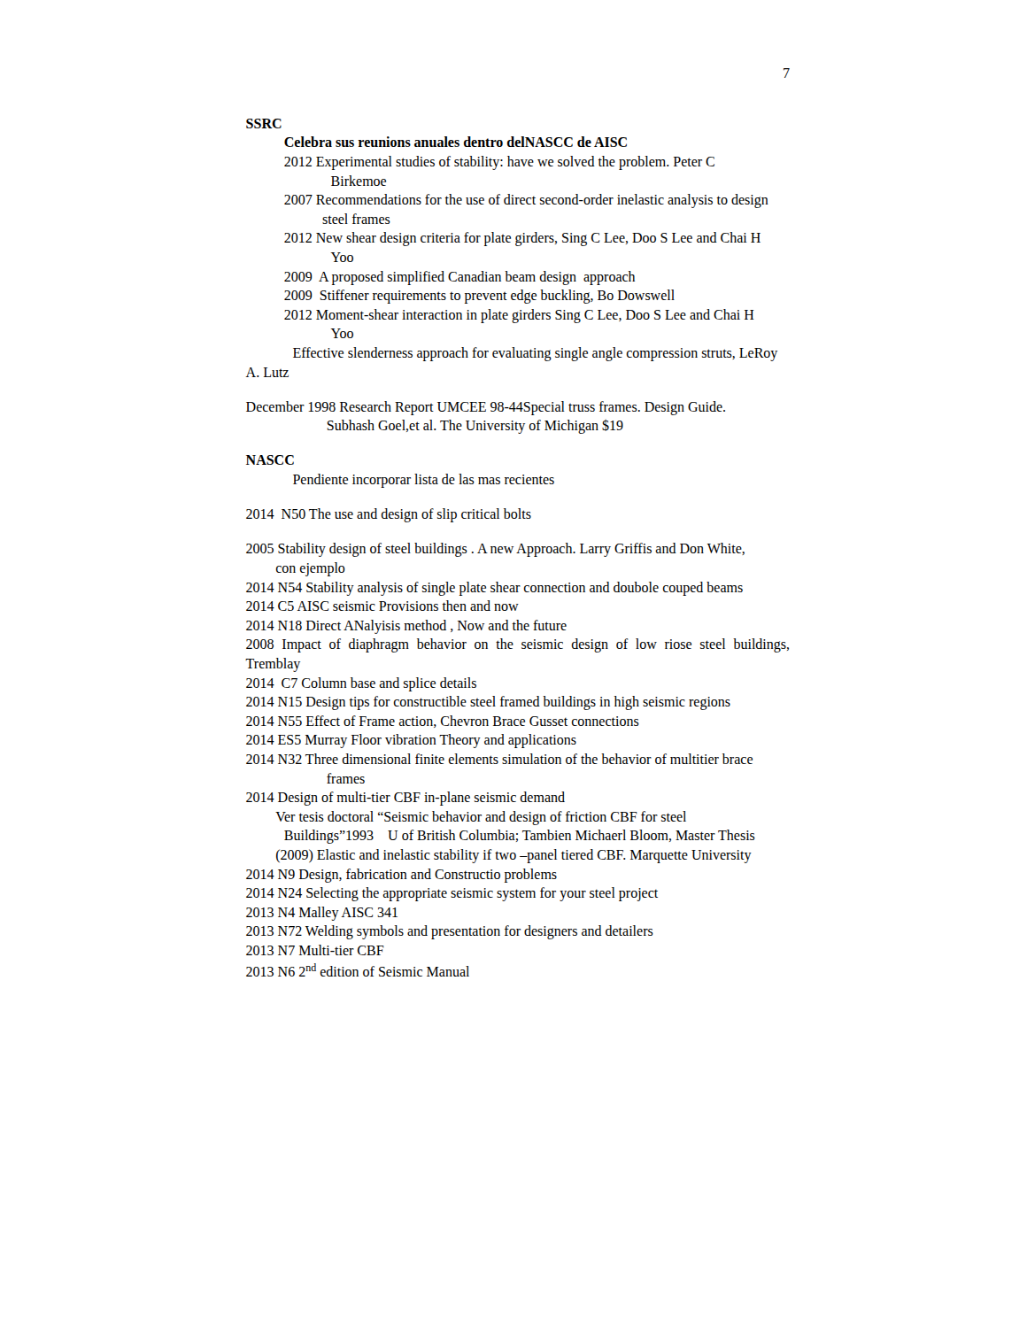7
SSRC
Celebra sus reunions anuales dentro delNASCC de AISC
2012 Experimental studies of stability: have we solved the problem. Peter CBirkemoe
2007 Recommendations for the use of direct second-order inelastic analysis to designsteel frames
2012 New shear design criteria for plate girders, Sing C Lee, Doo S Lee and Chai HYoo
2009 A proposed simplified Canadian beam design approach
2009 Stiffener requirements to prevent edge buckling, Bo Dowswell
2012 Moment-shear interaction in plate girders Sing C Lee, Doo S Lee and Chai HYoo
Effective slenderness approach for evaluating single angle compression struts, LeRoy
A. Lutz
December 1998 Research Report UMCEE 98-44Special truss frames. Design Guide.Subhash Goel,et al. The University of Michigan $19
NASCC
Pendiente incorporar lista de las mas recientes
2014 N50 The use and design of slip critical bolts
2005 Stability design of steel buildings . A new Approach. Larry Griffis and Don White,con ejemplo
2014 N54 Stability analysis of single plate shear connection and doubole couped beams
2014 C5 AISC seismic Provisions then and now
2014 N18 Direct ANalyisis method , Now and the future
2008 Impact of diaphragm behavior on the seismic design of low riose steel buildings, Tremblay
2014 C7 Column base and splice details
2014 N15 Design tips for constructible steel framed buildings in high seismic regions
2014 N55 Effect of Frame action, Chevron Brace Gusset connections
2014 ES5 Murray Floor vibration Theory and applications
2014 N32 Three dimensional finite elements simulation of the behavior of multitier braceframes
2014 Design of multi-tier CBF in-plane seismic demand
Ver tesis doctoral “Seismic behavior and design of friction CBF for steel Buildings”1993 U of British Columbia; Tambien Michaerl Bloom, Master Thesis(2009) Elastic and inelastic stability if two –panel tiered CBF. Marquette University
2014 N9 Design, fabrication and Constructio problems
2014 N24 Selecting the appropriate seismic system for your steel project
2013 N4 Malley AISC 341
2013 N72 Welding symbols and presentation for designers and detailers
2013 N7 Multi-tier CBF
2013 N6 2nd edition of Seismic Manual